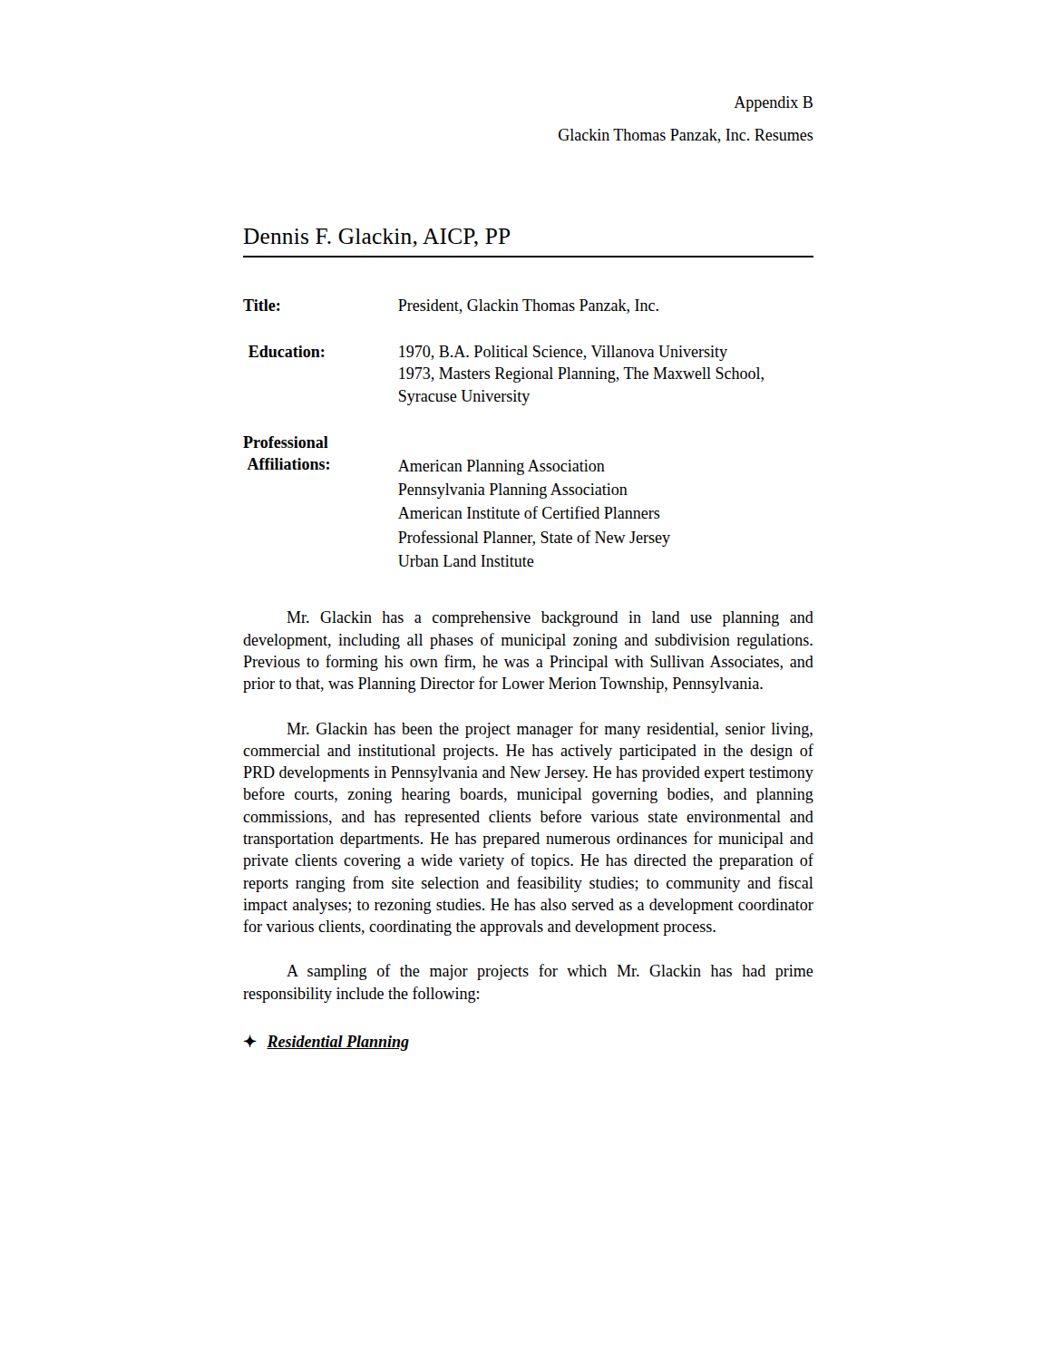Appendix B
Glackin Thomas Panzak, Inc. Resumes
Dennis F. Glackin, AICP, PP
| Title: | President, Glackin Thomas Panzak, Inc. |
| Education: | 1970, B.A. Political Science, Villanova University 1973, Masters Regional Planning, The Maxwell School, Syracuse University |
| Professional Affiliations: | American Planning Association Pennsylvania Planning Association American Institute of Certified Planners Professional Planner, State of New Jersey Urban Land Institute |
Mr. Glackin has a comprehensive background in land use planning and development, including all phases of municipal zoning and subdivision regulations. Previous to forming his own firm, he was a Principal with Sullivan Associates, and prior to that, was Planning Director for Lower Merion Township, Pennsylvania.
Mr. Glackin has been the project manager for many residential, senior living, commercial and institutional projects. He has actively participated in the design of PRD developments in Pennsylvania and New Jersey. He has provided expert testimony before courts, zoning hearing boards, municipal governing bodies, and planning commissions, and has represented clients before various state environmental and transportation departments. He has prepared numerous ordinances for municipal and private clients covering a wide variety of topics. He has directed the preparation of reports ranging from site selection and feasibility studies; to community and fiscal impact analyses; to rezoning studies. He has also served as a development coordinator for various clients, coordinating the approvals and development process.
A sampling of the major projects for which Mr. Glackin has had prime responsibility include the following:
✦Residential Planning